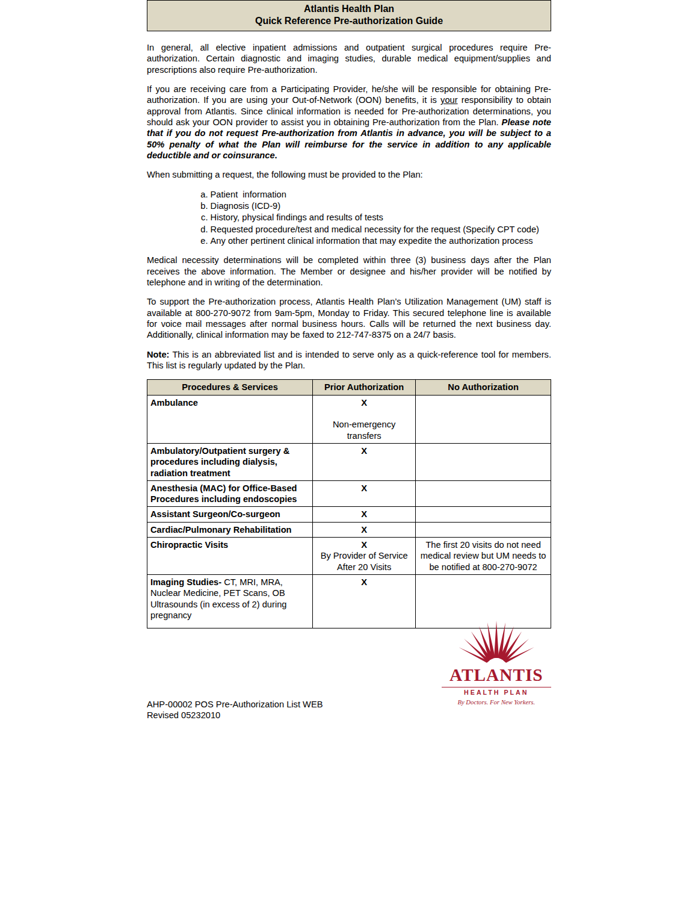Atlantis Health Plan
Quick Reference Pre-authorization Guide
In general, all elective inpatient admissions and outpatient surgical procedures require Pre-authorization. Certain diagnostic and imaging studies, durable medical equipment/supplies and prescriptions also require Pre-authorization.
If you are receiving care from a Participating Provider, he/she will be responsible for obtaining Pre-authorization. If you are using your Out-of-Network (OON) benefits, it is your responsibility to obtain approval from Atlantis. Since clinical information is needed for Pre-authorization determinations, you should ask your OON provider to assist you in obtaining Pre-authorization from the Plan. Please note that if you do not request Pre-authorization from Atlantis in advance, you will be subject to a 50% penalty of what the Plan will reimburse for the service in addition to any applicable deductible and or coinsurance.
When submitting a request, the following must be provided to the Plan:
Patient information
Diagnosis (ICD-9)
History, physical findings and results of tests
Requested procedure/test and medical necessity for the request (Specify CPT code)
Any other pertinent clinical information that may expedite the authorization process
Medical necessity determinations will be completed within three (3) business days after the Plan receives the above information. The Member or designee and his/her provider will be notified by telephone and in writing of the determination.
To support the Pre-authorization process, Atlantis Health Plan’s Utilization Management (UM) staff is available at 800-270-9072 from 9am-5pm, Monday to Friday. This secured telephone line is available for voice mail messages after normal business hours. Calls will be returned the next business day. Additionally, clinical information may be faxed to 212-747-8375 on a 24/7 basis.
Note: This is an abbreviated list and is intended to serve only as a quick-reference tool for members. This list is regularly updated by the Plan.
| Procedures & Services | Prior Authorization | No Authorization |
| --- | --- | --- |
| Ambulance | X Non-emergency transfers | |
| Ambulatory/Outpatient surgery & procedures including dialysis, radiation treatment | X | |
| Anesthesia (MAC) for Office-Based Procedures including endoscopies | X | |
| Assistant Surgeon/Co-surgeon | X | |
| Cardiac/Pulmonary Rehabilitation | X | |
| Chiropractic Visits | X By Provider of Service After 20 Visits | The first 20 visits do not need medical review but UM needs to be notified at 800-270-9072 |
| Imaging Studies- CT, MRI, MRA, Nuclear Medicine, PET Scans, OB Ultrasounds (in excess of 2) during pregnancy | X | |
ATLANTIS
HEALTH PLAN
By Doctors. For New Yorkers.
AHP-00002 POS Pre-Authorization List WEB
Revised 05232010